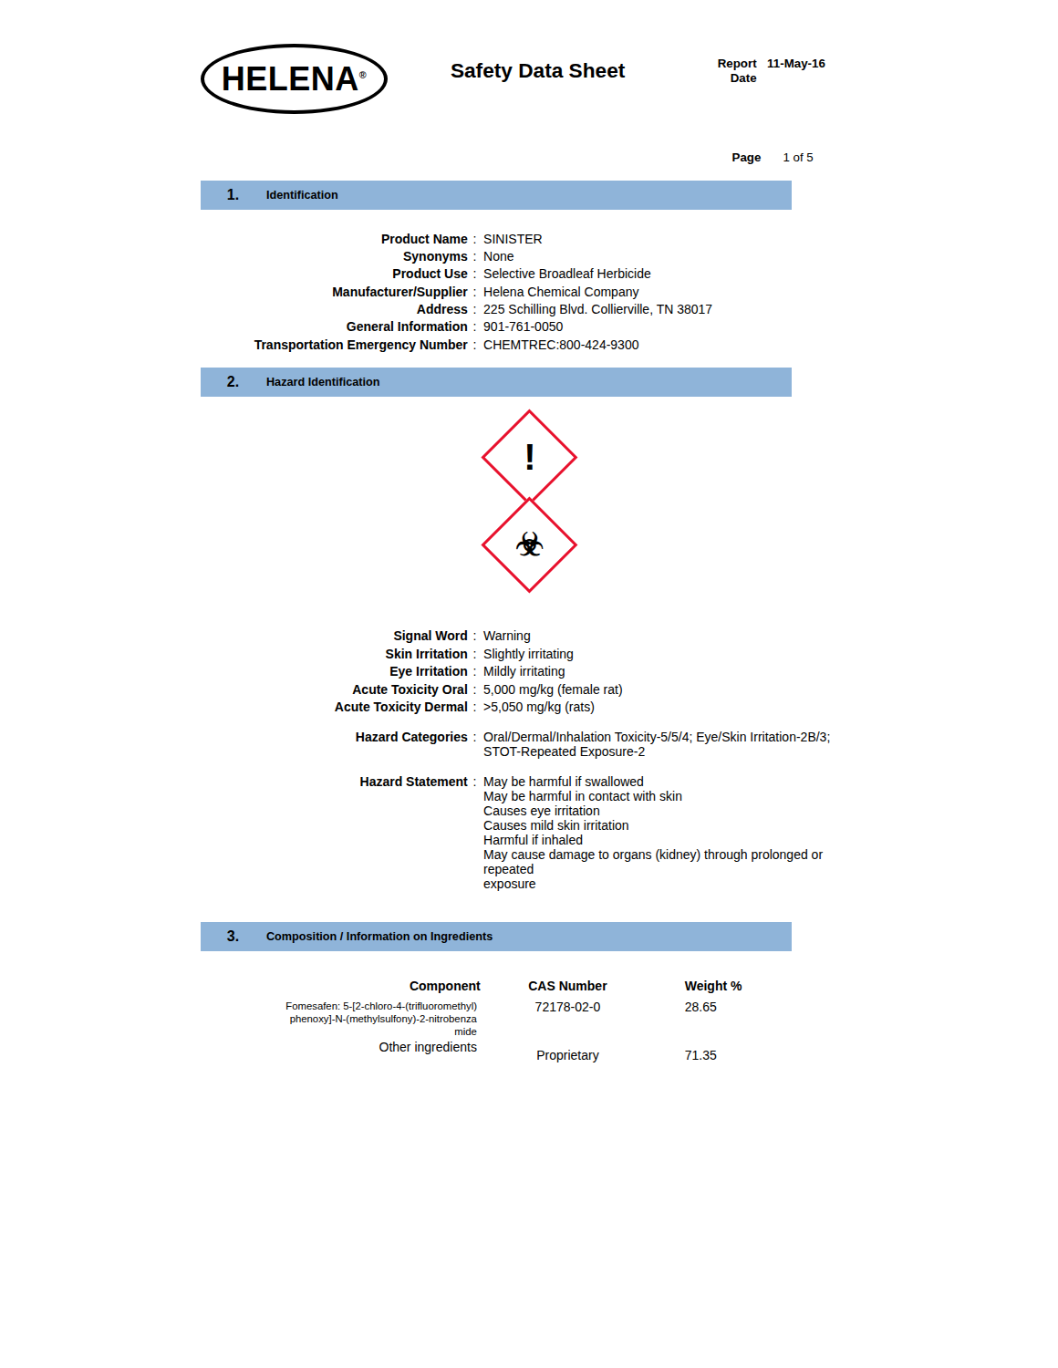HELENA®
Safety Data Sheet
Report
Date
11-May-16
Page 1 of 5
1.
Identification
Product Name
:
SINISTER
Synonyms
:
None
Product Use
:
Selective Broadleaf Herbicide
Manufacturer/Supplier
:
Helena Chemical Company
Address
:
225 Schilling Blvd. Collierville, TN 38017
General Information
:
901-761-0050
Transportation Emergency Number
:
CHEMTREC:800-424-9300
2.
Hazard Identification
!
☣
Signal Word
:
Warning
Skin Irritation
:
Slightly irritating
Eye Irritation
:
Mildly irritating
Acute Toxicity Oral
:
5,000 mg/kg (female rat)
Acute Toxicity Dermal
:
>5,050 mg/kg (rats)
Hazard Categories
:
Oral/Dermal/Inhalation Toxicity-5/5/4; Eye/Skin Irritation-2B/3; STOT-Repeated Exposure-2
Hazard Statement
:
May be harmful if swallowed May be harmful in contact with skin Causes eye irritation Causes mild skin irritation Harmful if inhaled May cause damage to organs (kidney) through prolonged or repeated exposure
3.
Composition / Information on Ingredients
| Component | CAS Number | Weight % |
| --- | --- | --- |
| Fomesafen: 5-[2-chloro-4-(trifluoromethyl) phenoxy]-N-(methylsulfony)-2-nitrobenza mide | 72178-02-0 | 28.65 |
| Other ingredients | Proprietary | 71.35 |